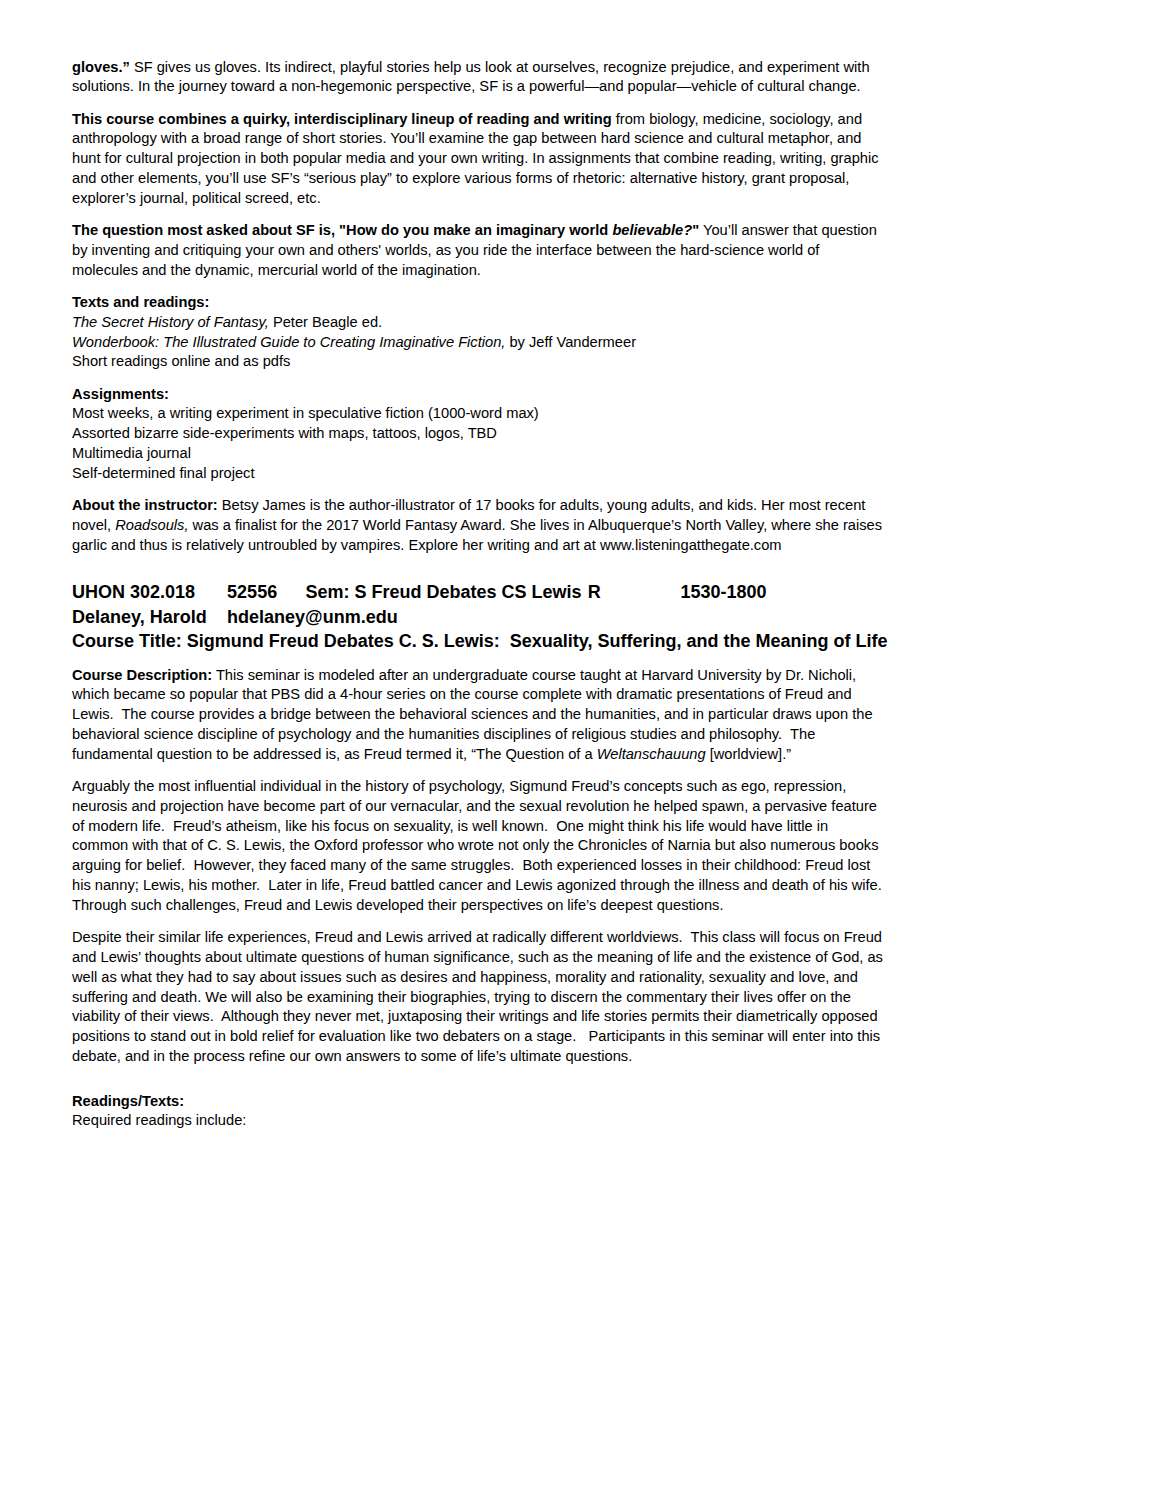gloves.” SF gives us gloves. Its indirect, playful stories help us look at ourselves, recognize prejudice, and experiment with solutions. In the journey toward a non-hegemonic perspective, SF is a powerful—and popular—vehicle of cultural change.
This course combines a quirky, interdisciplinary lineup of reading and writing from biology, medicine, sociology, and anthropology with a broad range of short stories. You’ll examine the gap between hard science and cultural metaphor, and hunt for cultural projection in both popular media and your own writing. In assignments that combine reading, writing, graphic and other elements, you’ll use SF’s “serious play” to explore various forms of rhetoric: alternative history, grant proposal, explorer’s journal, political screed, etc.
The question most asked about SF is, "How do you make an imaginary world believable?" You’ll answer that question by inventing and critiquing your own and others' worlds, as you ride the interface between the hard-science world of molecules and the dynamic, mercurial world of the imagination.
Texts and readings:
The Secret History of Fantasy, Peter Beagle ed.
Wonderbook: The Illustrated Guide to Creating Imaginative Fiction, by Jeff Vandermeer
Short readings online and as pdfs
Assignments:
Most weeks, a writing experiment in speculative fiction (1000-word max)
Assorted bizarre side-experiments with maps, tattoos, logos, TBD
Multimedia journal
Self-determined final project
About the instructor: Betsy James is the author-illustrator of 17 books for adults, young adults, and kids. Her most recent novel, Roadsouls, was a finalist for the 2017 World Fantasy Award. She lives in Albuquerque’s North Valley, where she raises garlic and thus is relatively untroubled by vampires. Explore her writing and art at www.listeningatthegate.com
| UHON 302.018 | 52556 | Sem: S Freud Debates CS Lewis | R | 1530-1800 |
| Delaney, Harold | hdelaney@unm.edu |
| Course Title: Sigmund Freud Debates C. S. Lewis: Sexuality, Suffering, and the Meaning of Life |
Course Description: This seminar is modeled after an undergraduate course taught at Harvard University by Dr. Nicholi, which became so popular that PBS did a 4-hour series on the course complete with dramatic presentations of Freud and Lewis. The course provides a bridge between the behavioral sciences and the humanities, and in particular draws upon the behavioral science discipline of psychology and the humanities disciplines of religious studies and philosophy. The fundamental question to be addressed is, as Freud termed it, “The Question of a Weltanschauung [worldview].”
Arguably the most influential individual in the history of psychology, Sigmund Freud’s concepts such as ego, repression, neurosis and projection have become part of our vernacular, and the sexual revolution he helped spawn, a pervasive feature of modern life. Freud’s atheism, like his focus on sexuality, is well known. One might think his life would have little in common with that of C. S. Lewis, the Oxford professor who wrote not only the Chronicles of Narnia but also numerous books arguing for belief. However, they faced many of the same struggles. Both experienced losses in their childhood: Freud lost his nanny; Lewis, his mother. Later in life, Freud battled cancer and Lewis agonized through the illness and death of his wife. Through such challenges, Freud and Lewis developed their perspectives on life’s deepest questions.
Despite their similar life experiences, Freud and Lewis arrived at radically different worldviews. This class will focus on Freud and Lewis’ thoughts about ultimate questions of human significance, such as the meaning of life and the existence of God, as well as what they had to say about issues such as desires and happiness, morality and rationality, sexuality and love, and suffering and death. We will also be examining their biographies, trying to discern the commentary their lives offer on the viability of their views. Although they never met, juxtaposing their writings and life stories permits their diametrically opposed positions to stand out in bold relief for evaluation like two debaters on a stage. Participants in this seminar will enter into this debate, and in the process refine our own answers to some of life’s ultimate questions.
Readings/Texts:
Required readings include: